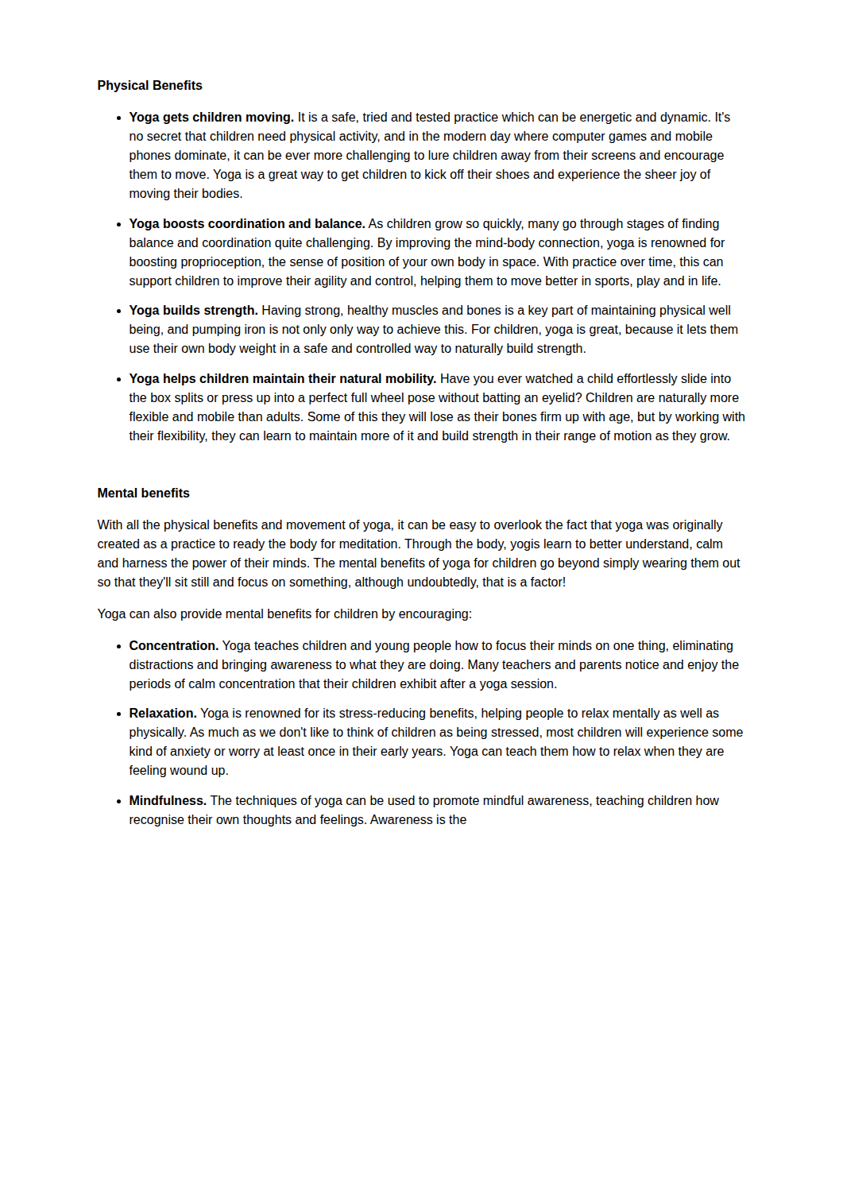Physical Benefits
Yoga gets children moving. It is a safe, tried and tested practice which can be energetic and dynamic. It's no secret that children need physical activity, and in the modern day where computer games and mobile phones dominate, it can be ever more challenging to lure children away from their screens and encourage them to move. Yoga is a great way to get children to kick off their shoes and experience the sheer joy of moving their bodies.
Yoga boosts coordination and balance. As children grow so quickly, many go through stages of finding balance and coordination quite challenging. By improving the mind-body connection, yoga is renowned for boosting proprioception, the sense of position of your own body in space. With practice over time, this can support children to improve their agility and control, helping them to move better in sports, play and in life.
Yoga builds strength. Having strong, healthy muscles and bones is a key part of maintaining physical well being, and pumping iron is not only only way to achieve this. For children, yoga is great, because it lets them use their own body weight in a safe and controlled way to naturally build strength.
Yoga helps children maintain their natural mobility. Have you ever watched a child effortlessly slide into the box splits or press up into a perfect full wheel pose without batting an eyelid? Children are naturally more flexible and mobile than adults. Some of this they will lose as their bones firm up with age, but by working with their flexibility, they can learn to maintain more of it and build strength in their range of motion as they grow.
Mental benefits
With all the physical benefits and movement of yoga, it can be easy to overlook the fact that yoga was originally created as a practice to ready the body for meditation. Through the body, yogis learn to better understand, calm and harness the power of their minds. The mental benefits of yoga for children go beyond simply wearing them out so that they'll sit still and focus on something, although undoubtedly, that is a factor!
Yoga can also provide mental benefits for children by encouraging:
Concentration. Yoga teaches children and young people how to focus their minds on one thing, eliminating distractions and bringing awareness to what they are doing. Many teachers and parents notice and enjoy the periods of calm concentration that their children exhibit after a yoga session.
Relaxation. Yoga is renowned for its stress-reducing benefits, helping people to relax mentally as well as physically. As much as we don't like to think of children as being stressed, most children will experience some kind of anxiety or worry at least once in their early years. Yoga can teach them how to relax when they are feeling wound up.
Mindfulness. The techniques of yoga can be used to promote mindful awareness, teaching children how recognise their own thoughts and feelings. Awareness is the